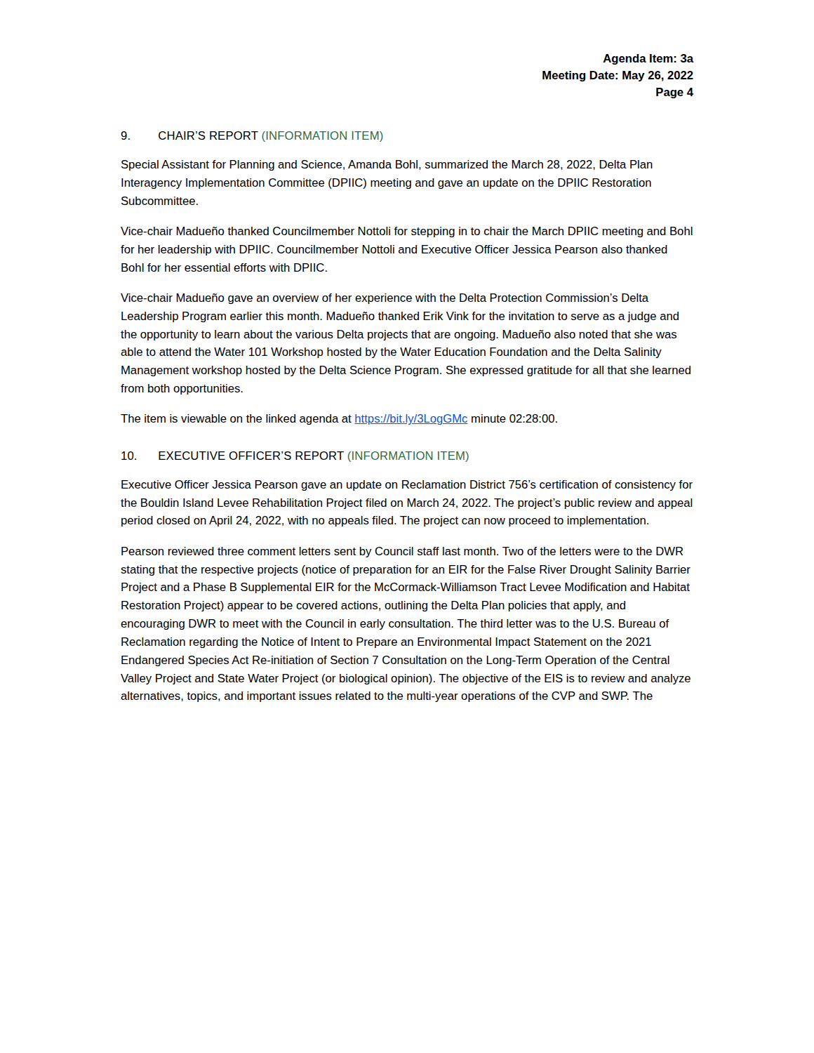Agenda Item: 3a
Meeting Date: May 26, 2022
Page 4
9. Chair’s Report (Information Item)
Special Assistant for Planning and Science, Amanda Bohl, summarized the March 28, 2022, Delta Plan Interagency Implementation Committee (DPIIC) meeting and gave an update on the DPIIC Restoration Subcommittee.
Vice-chair Madueño thanked Councilmember Nottoli for stepping in to chair the March DPIIC meeting and Bohl for her leadership with DPIIC. Councilmember Nottoli and Executive Officer Jessica Pearson also thanked Bohl for her essential efforts with DPIIC.
Vice-chair Madueño gave an overview of her experience with the Delta Protection Commission’s Delta Leadership Program earlier this month. Madueño thanked Erik Vink for the invitation to serve as a judge and the opportunity to learn about the various Delta projects that are ongoing. Madueño also noted that she was able to attend the Water 101 Workshop hosted by the Water Education Foundation and the Delta Salinity Management workshop hosted by the Delta Science Program. She expressed gratitude for all that she learned from both opportunities.
The item is viewable on the linked agenda at https://bit.ly/3LogGMc minute 02:28:00.
10. Executive Officer’s Report (Information Item)
Executive Officer Jessica Pearson gave an update on Reclamation District 756’s certification of consistency for the Bouldin Island Levee Rehabilitation Project filed on March 24, 2022. The project’s public review and appeal period closed on April 24, 2022, with no appeals filed. The project can now proceed to implementation.
Pearson reviewed three comment letters sent by Council staff last month. Two of the letters were to the DWR stating that the respective projects (notice of preparation for an EIR for the False River Drought Salinity Barrier Project and a Phase B Supplemental EIR for the McCormack-Williamson Tract Levee Modification and Habitat Restoration Project) appear to be covered actions, outlining the Delta Plan policies that apply, and encouraging DWR to meet with the Council in early consultation. The third letter was to the U.S. Bureau of Reclamation regarding the Notice of Intent to Prepare an Environmental Impact Statement on the 2021 Endangered Species Act Re-initiation of Section 7 Consultation on the Long-Term Operation of the Central Valley Project and State Water Project (or biological opinion). The objective of the EIS is to review and analyze alternatives, topics, and important issues related to the multi-year operations of the CVP and SWP. The